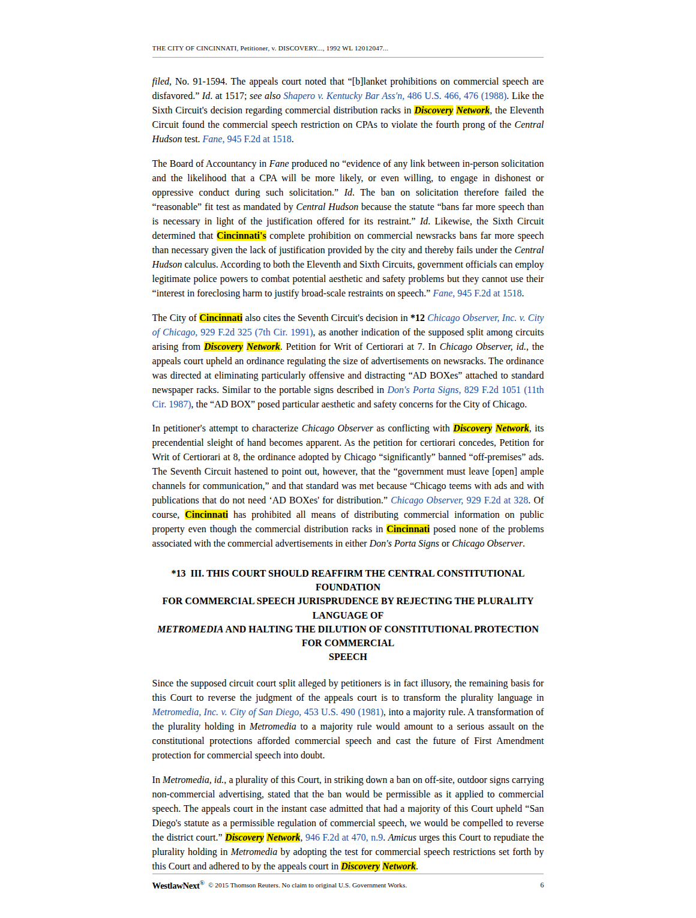THE CITY OF CINCINNATI, Petitioner, v. DISCOVERY..., 1992 WL 12012047...
filed, No. 91-1594. The appeals court noted that “[b]lanket prohibitions on commercial speech are disfavored.” Id. at 1517; see also Shapero v. Kentucky Bar Ass'n, 486 U.S. 466, 476 (1988). Like the Sixth Circuit's decision regarding commercial distribution racks in Discovery Network, the Eleventh Circuit found the commercial speech restriction on CPAs to violate the fourth prong of the Central Hudson test. Fane, 945 F.2d at 1518.
The Board of Accountancy in Fane produced no “evidence of any link between in-person solicitation and the likelihood that a CPA will be more likely, or even willing, to engage in dishonest or oppressive conduct during such solicitation.” Id. The ban on solicitation therefore failed the “reasonable” fit test as mandated by Central Hudson because the statute “bans far more speech than is necessary in light of the justification offered for its restraint.” Id. Likewise, the Sixth Circuit determined that Cincinnati's complete prohibition on commercial newsracks bans far more speech than necessary given the lack of justification provided by the city and thereby fails under the Central Hudson calculus. According to both the Eleventh and Sixth Circuits, government officials can employ legitimate police powers to combat potential aesthetic and safety problems but they cannot use their “interest in foreclosing harm to justify broad-scale restraints on speech.” Fane, 945 F.2d at 1518.
The City of Cincinnati also cites the Seventh Circuit's decision in *12 Chicago Observer, Inc. v. City of Chicago, 929 F.2d 325 (7th Cir. 1991), as another indication of the supposed split among circuits arising from Discovery Network. Petition for Writ of Certiorari at 7. In Chicago Observer, id., the appeals court upheld an ordinance regulating the size of advertisements on newsracks. The ordinance was directed at eliminating particularly offensive and distracting “AD BOXes” attached to standard newspaper racks. Similar to the portable signs described in Don's Porta Signs, 829 F.2d 1051 (11th Cir. 1987), the “AD BOX” posed particular aesthetic and safety concerns for the City of Chicago.
In petitioner's attempt to characterize Chicago Observer as conflicting with Discovery Network, its precendential sleight of hand becomes apparent. As the petition for certiorari concedes, Petition for Writ of Certiorari at 8, the ordinance adopted by Chicago “significantly” banned “off-premises” ads. The Seventh Circuit hastened to point out, however, that the “government must leave [open] ample channels for communication,” and that standard was met because “Chicago teems with ads and with publications that do not need ‘AD BOXes' for distribution.” Chicago Observer, 929 F.2d at 328. Of course, Cincinnati has prohibited all means of distributing commercial information on public property even though the commercial distribution racks in Cincinnati posed none of the problems associated with the commercial advertisements in either Don's Porta Signs or Chicago Observer.
*13 III. THIS COURT SHOULD REAFFIRM THE CENTRAL CONSTITUTIONAL FOUNDATION
FOR COMMERCIAL SPEECH JURISPRUDENCE BY REJECTING THE PLURALITY LANGUAGE OF
METROMEDIA AND HALTING THE DILUTION OF CONSTITUTIONAL PROTECTION FOR COMMERCIAL
SPEECH
Since the supposed circuit court split alleged by petitioners is in fact illusory, the remaining basis for this Court to reverse the judgment of the appeals court is to transform the plurality language in Metromedia, Inc. v. City of San Diego, 453 U.S. 490 (1981), into a majority rule. A transformation of the plurality holding in Metromedia to a majority rule would amount to a serious assault on the constitutional protections afforded commercial speech and cast the future of First Amendment protection for commercial speech into doubt.
In Metromedia, id., a plurality of this Court, in striking down a ban on off-site, outdoor signs carrying non-commercial advertising, stated that the ban would be permissible as it applied to commercial speech. The appeals court in the instant case admitted that had a majority of this Court upheld “San Diego's statute as a permissible regulation of commercial speech, we would be compelled to reverse the district court.” Discovery Network, 946 F.2d at 470, n.9. Amicus urges this Court to repudiate the plurality holding in Metromedia by adopting the test for commercial speech restrictions set forth by this Court and adhered to by the appeals court in Discovery Network.
WestlawNext® © 2015 Thomson Reuters. No claim to original U.S. Government Works. 6